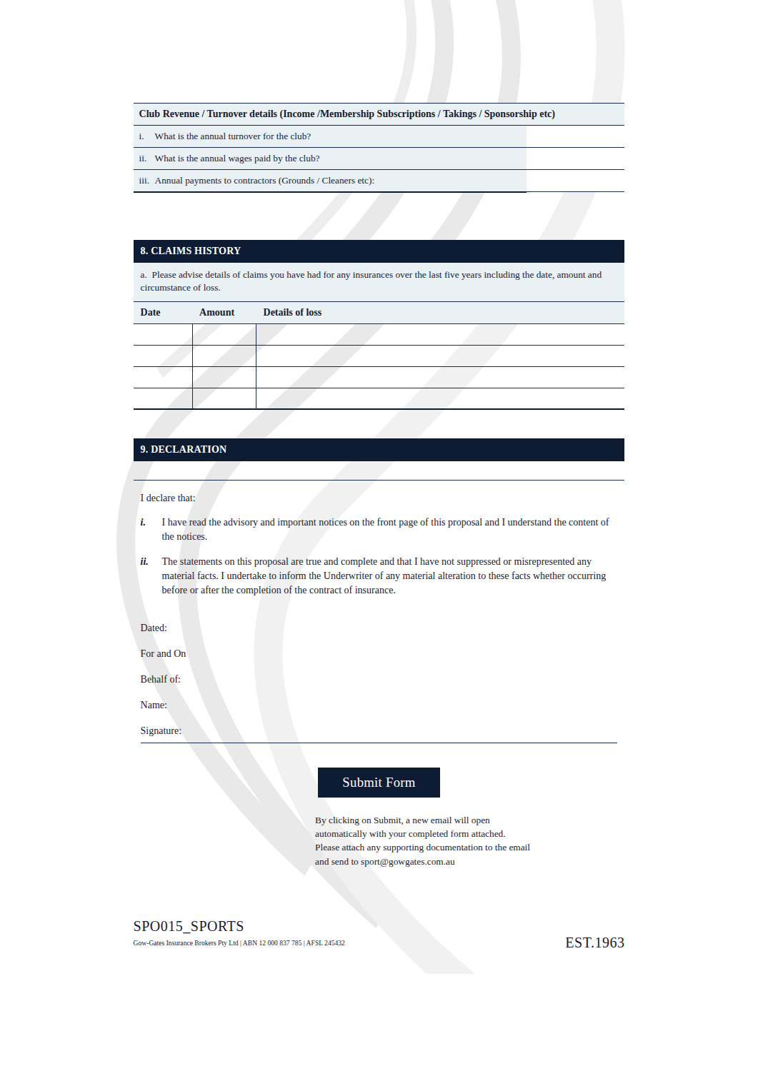| Club Revenue / Turnover details (Income /Membership Subscriptions / Takings / Sponsorship etc) |
| --- |
| i. What is the annual turnover for the club? | |
| ii. What is the annual wages paid by the club? | |
| iii. Annual payments to contractors (Grounds / Cleaners etc): | |
8. CLAIMS HISTORY
a. Please advise details of claims you have had for any insurances over the last five years including the date, amount and circumstance of loss.
| Date | Amount | Details of loss |
| --- | --- | --- |
9. DECLARATION
I declare that:
i. I have read the advisory and important notices on the front page of this proposal and I understand the content of the notices.
ii. The statements on this proposal are true and complete and that I have not suppressed or misrepresented any material facts. I undertake to inform the Underwriter of any material alteration to these facts whether occurring before or after the completion of the contract of insurance.
Dated:
For and On
Behalf of:
Name:
Signature:
Submit Form
By clicking on Submit, a new email will open automatically with your completed form attached. Please attach any supporting documentation to the email and send to sport@gowgates.com.au
SPO015_SPORTS
Gow-Gates Insurance Brokers Pty Ltd | ABN 12 000 837 785 | AFSL 245432
EST.1963